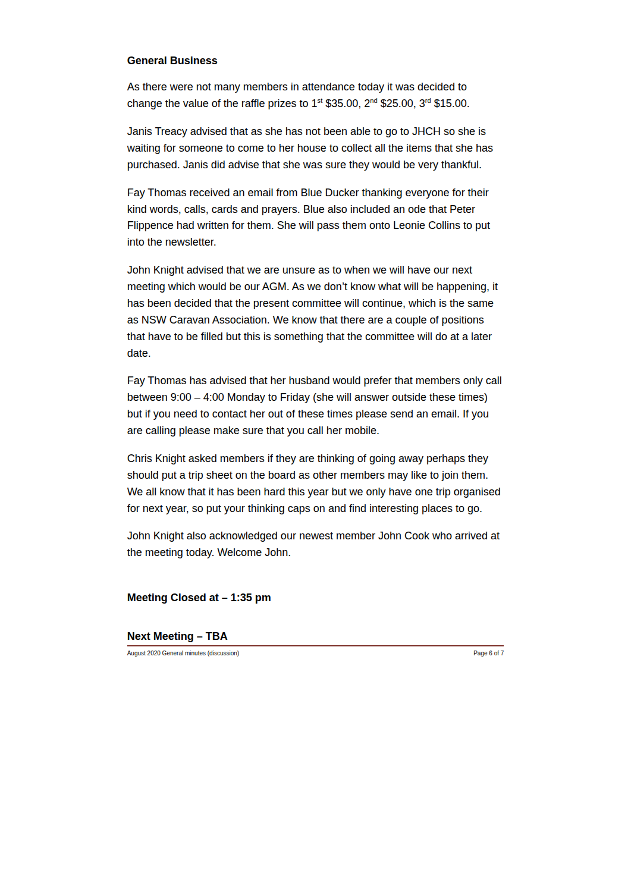General Business
As there were not many members in attendance today it was decided to change the value of the raffle prizes to 1st $35.00, 2nd $25.00, 3rd $15.00.
Janis Treacy advised that as she has not been able to go to JHCH so she is waiting for someone to come to her house to collect all the items that she has purchased. Janis did advise that she was sure they would be very thankful.
Fay Thomas received an email from Blue Ducker thanking everyone for their kind words, calls, cards and prayers. Blue also included an ode that Peter Flippence had written for them. She will pass them onto Leonie Collins to put into the newsletter.
John Knight advised that we are unsure as to when we will have our next meeting which would be our AGM. As we don’t know what will be happening, it has been decided that the present committee will continue, which is the same as NSW Caravan Association. We know that there are a couple of positions that have to be filled but this is something that the committee will do at a later date.
Fay Thomas has advised that her husband would prefer that members only call between 9:00 – 4:00 Monday to Friday (she will answer outside these times) but if you need to contact her out of these times please send an email. If you are calling please make sure that you call her mobile.
Chris Knight asked members if they are thinking of going away perhaps they should put a trip sheet on the board as other members may like to join them. We all know that it has been hard this year but we only have one trip organised for next year, so put your thinking caps on and find interesting places to go.
John Knight also acknowledged our newest member John Cook who arrived at the meeting today. Welcome John.
Meeting Closed at – 1:35 pm
Next Meeting – TBA
August 2020 General minutes (discussion) Page 6 of 7